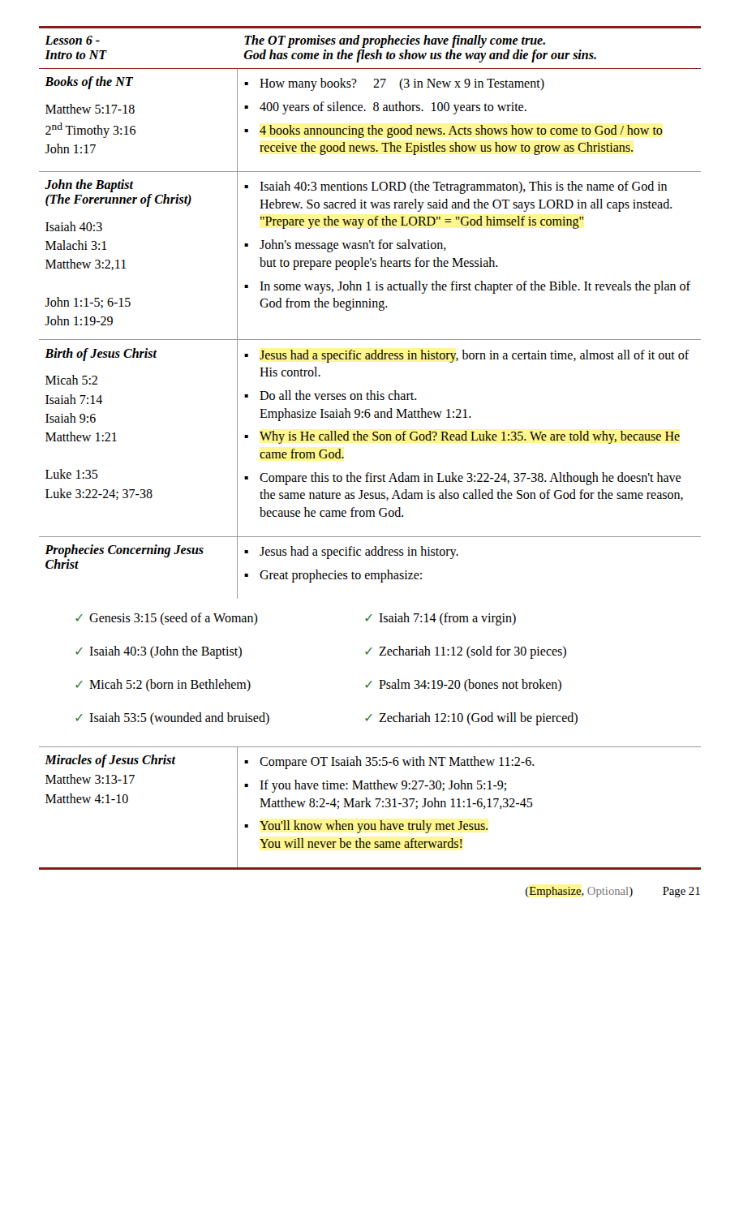| Lesson 6 - Intro to NT | The OT promises and prophecies have finally come true. God has come in the flesh to show us the way and die for our sins. |
| Books of the NT Matthew 5:17-18 2 nd Timothy 3:16 John 1:17 | How many books? 27 (3 in New x 9 in Testament) 400 years of silence. 8 authors. 100 years to write. 4 books announcing the good news. Acts shows how to come to God / how to receive the good news. The Epistles show us how to grow as Christians. |
| John the Baptist (The Forerunner of Christ) Isaiah 40:3 Malachi 3:1 Matthew 3:2,11 John 1:1-5; 6-15 John 1:19-29 | Isaiah 40:3 mentions LORD (the Tetragrammaton), This is the name of God in Hebrew. So sacred it was rarely said and the OT says LORD in all caps instead. "Prepare ye the way of the LORD" = "God himself is coming" John's message wasn't for salvation, but to prepare people's hearts for the Messiah. In some ways, John 1 is actually the first chapter of the Bible. It reveals the plan of God from the beginning. |
| Birth of Jesus Christ Micah 5:2 Isaiah 7:14 Isaiah 9:6 Matthew 1:21 Luke 1:35 Luke 3:22-24; 37-38 | Jesus had a specific address in history , born in a certain time, almost all of it out of His control. Do all the verses on this chart. Emphasize Isaiah 9:6 and Matthew 1:21. Why is He called the Son of God? Read Luke 1:35. We are told why, because He came from God. Compare this to the first Adam in Luke 3:22-24, 37-38. Although he doesn't have the same nature as Jesus, Adam is also called the Son of God for the same reason, because he came from God. |
| Prophecies Concerning Jesus Christ | Jesus had a specific address in history. Great prophecies to emphasize: |
| / Genesis 3:15 (seed of a Woman) / Isaiah 7:14 (from a virgin) / / Isaiah 40:3 (John the Baptist) / Zechariah 11:12 (sold for 30 pieces) / / Micah 5:2 (born in Bethlehem) / Psalm 34:19-20 (bones not broken) / / Isaiah 53:5 (wounded and bruised) / Zechariah 12:10 (God will be pierced) / |
| Miracles of Jesus Christ Matthew 3:13-17 Matthew 4:1-10 | Compare OT Isaiah 35:5-6 with NT Matthew 11:2-6. If you have time: Matthew 9:27-30; John 5:1-9; Matthew 8:2-4; Mark 7:31-37; John 11:1-6,17,32-45 You'll know when you have truly met Jesus. You will never be the same afterwards! |
(Emphasize, Optional)Page 21